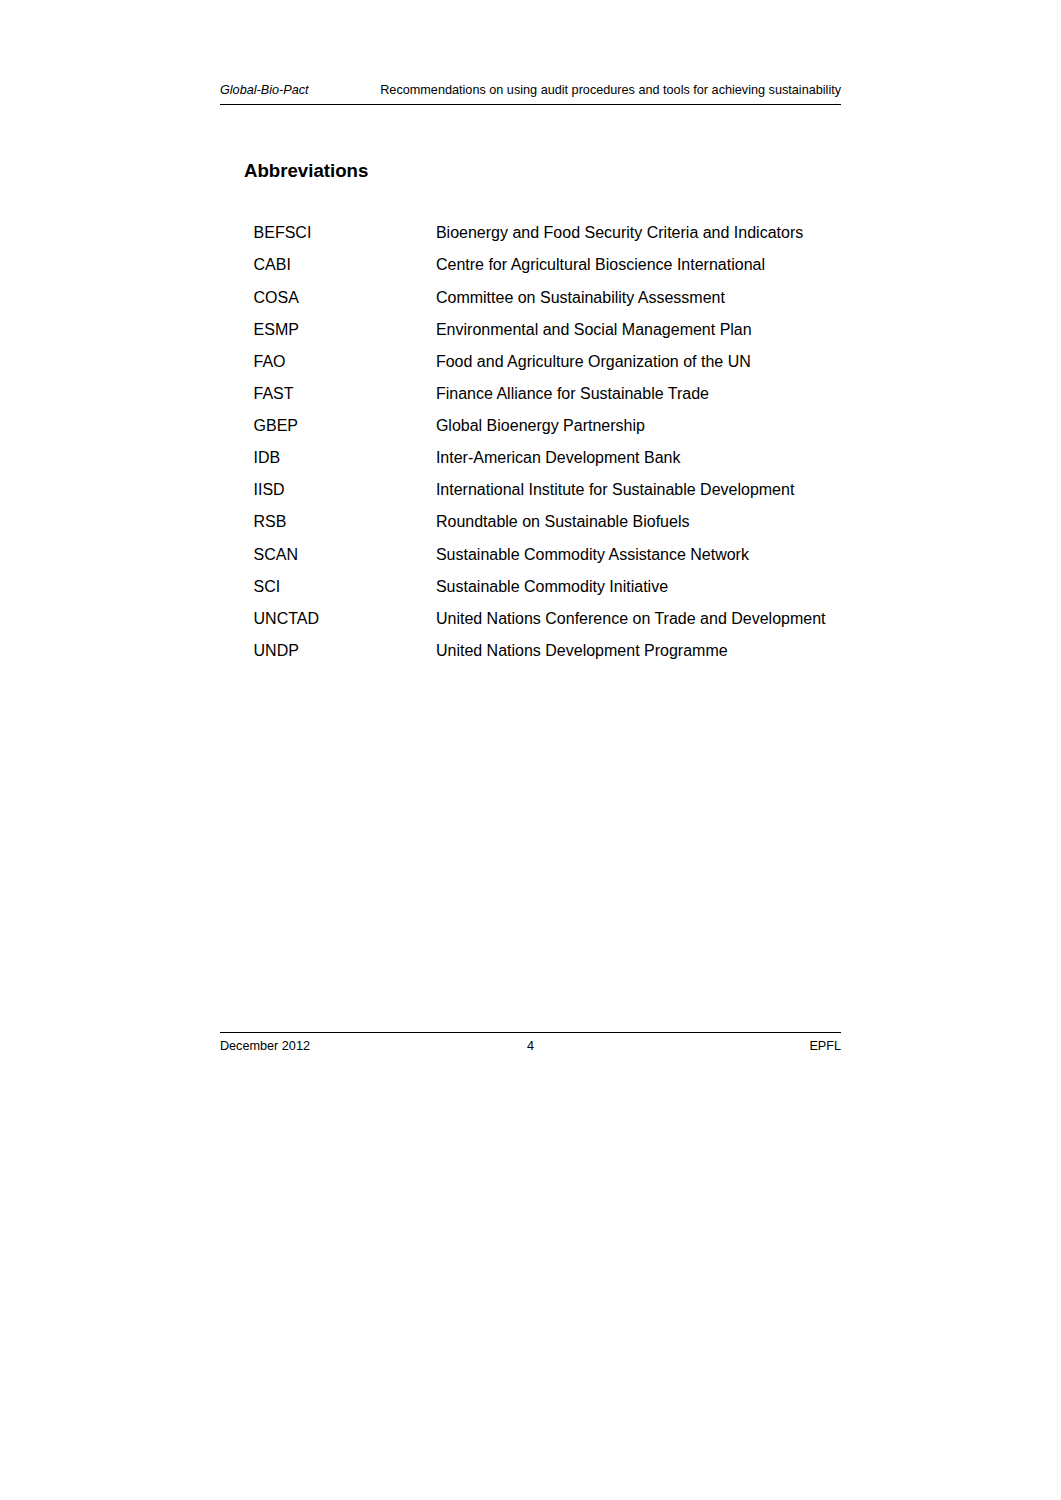Global-Bio-Pact
Recommendations on using audit procedures and tools for achieving sustainability
Abbreviations
| BEFSCI | Bioenergy and Food Security Criteria and Indicators |
| CABI | Centre for Agricultural Bioscience International |
| COSA | Committee on Sustainability Assessment |
| ESMP | Environmental and Social Management Plan |
| FAO | Food and Agriculture Organization of the UN |
| FAST | Finance Alliance for Sustainable Trade |
| GBEP | Global Bioenergy Partnership |
| IDB | Inter-American Development Bank |
| IISD | International Institute for Sustainable Development |
| RSB | Roundtable on Sustainable Biofuels |
| SCAN | Sustainable Commodity Assistance Network |
| SCI | Sustainable Commodity Initiative |
| UNCTAD | United Nations Conference on Trade and Development |
| UNDP | United Nations Development Programme |
December 2012
4
EPFL